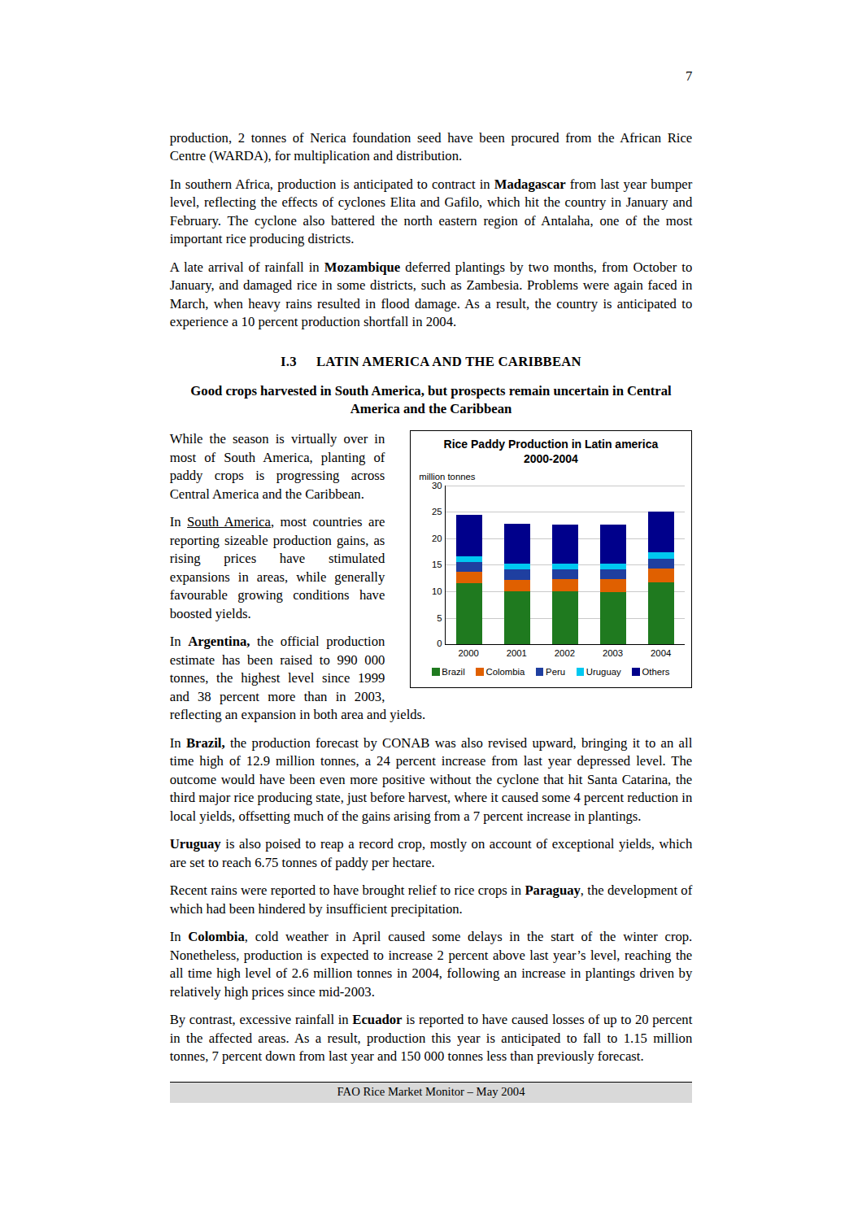7
production, 2 tonnes of Nerica foundation seed have been procured from the African Rice Centre (WARDA), for multiplication and distribution.
In southern Africa, production is anticipated to contract in Madagascar from last year bumper level, reflecting the effects of cyclones Elita and Gafilo, which hit the country in January and February. The cyclone also battered the north eastern region of Antalaha, one of the most important rice producing districts.
A late arrival of rainfall in Mozambique deferred plantings by two months, from October to January, and damaged rice in some districts, such as Zambesia. Problems were again faced in March, when heavy rains resulted in flood damage. As a result, the country is anticipated to experience a 10 percent production shortfall in 2004.
I.3 LATIN AMERICA AND THE CARIBBEAN
Good crops harvested in South America, but prospects remain uncertain in Central America and the Caribbean
Rice Paddy Production in Latin america
2000-2004
million tonnes
30
25
20
15
10
5
0
20002001200220032004
Brazil Colombia Peru Uruguay Others
While the season is virtually over in most of South America, planting of paddy crops is progressing across Central America and the Caribbean.
In South America, most countries are reporting sizeable production gains, as rising prices have stimulated expansions in areas, while generally favourable growing conditions have boosted yields.
In Argentina, the official production estimate has been raised to 990 000 tonnes, the highest level since 1999 and 38 percent more than in 2003, reflecting an expansion in both area and yields.
In Brazil, the production forecast by CONAB was also revised upward, bringing it to an all time high of 12.9 million tonnes, a 24 percent increase from last year depressed level. The outcome would have been even more positive without the cyclone that hit Santa Catarina, the third major rice producing state, just before harvest, where it caused some 4 percent reduction in local yields, offsetting much of the gains arising from a 7 percent increase in plantings.
Uruguay is also poised to reap a record crop, mostly on account of exceptional yields, which are set to reach 6.75 tonnes of paddy per hectare.
Recent rains were reported to have brought relief to rice crops in Paraguay, the development of which had been hindered by insufficient precipitation.
In Colombia, cold weather in April caused some delays in the start of the winter crop. Nonetheless, production is expected to increase 2 percent above last year’s level, reaching the all time high level of 2.6 million tonnes in 2004, following an increase in plantings driven by relatively high prices since mid-2003.
By contrast, excessive rainfall in Ecuador is reported to have caused losses of up to 20 percent in the affected areas. As a result, production this year is anticipated to fall to 1.15 million tonnes, 7 percent down from last year and 150 000 tonnes less than previously forecast.
FAO Rice Market Monitor – May 2004